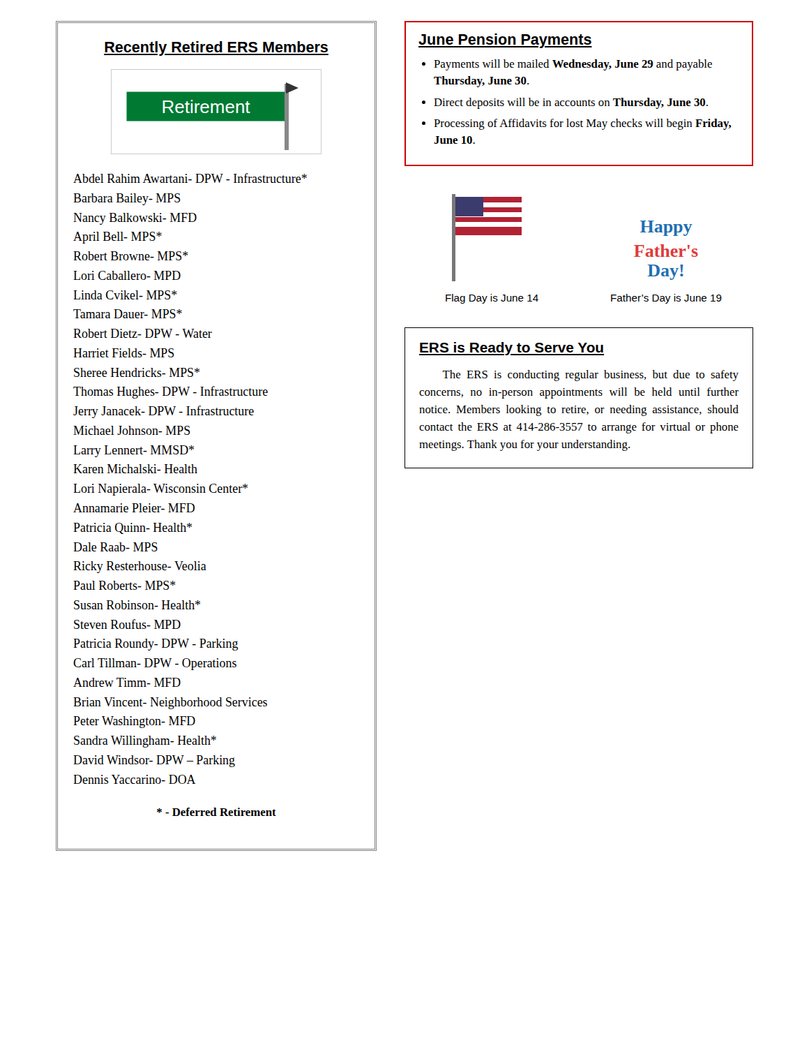Recently Retired ERS Members
Abdel Rahim Awartani- DPW - Infrastructure*
Barbara Bailey- MPS
Nancy Balkowski- MFD
April Bell- MPS*
Robert Browne- MPS*
Lori Caballero- MPD
Linda Cvikel- MPS*
Tamara Dauer- MPS*
Robert Dietz- DPW - Water
Harriet Fields- MPS
Sheree Hendricks- MPS*
Thomas Hughes- DPW - Infrastructure
Jerry Janacek- DPW - Infrastructure
Michael Johnson- MPS
Larry Lennert- MMSD*
Karen Michalski- Health
Lori Napierala- Wisconsin Center*
Annamarie Pleier- MFD
Patricia Quinn- Health*
Dale Raab- MPS
Ricky Resterhouse- Veolia
Paul Roberts- MPS*
Susan Robinson- Health*
Steven Roufus- MPD
Patricia Roundy- DPW - Parking
Carl Tillman- DPW - Operations
Andrew Timm- MFD
Brian Vincent- Neighborhood Services
Peter Washington- MFD
Sandra Willingham- Health*
David Windsor- DPW – Parking
Dennis Yaccarino- DOA
* - Deferred Retirement
June Pension Payments
Payments will be mailed Wednesday, June 29 and payable Thursday, June 30.
Direct deposits will be in accounts on Thursday, June 30.
Processing of Affidavits for lost May checks will begin Friday, June 10.
Flag Day is June 14
Father’s Day is June 19
ERS is Ready to Serve You
The ERS is conducting regular business, but due to safety concerns, no in-person appointments will be held until further notice. Members looking to retire, or needing assistance, should contact the ERS at 414-286-3557 to arrange for virtual or phone meetings. Thank you for your understanding.